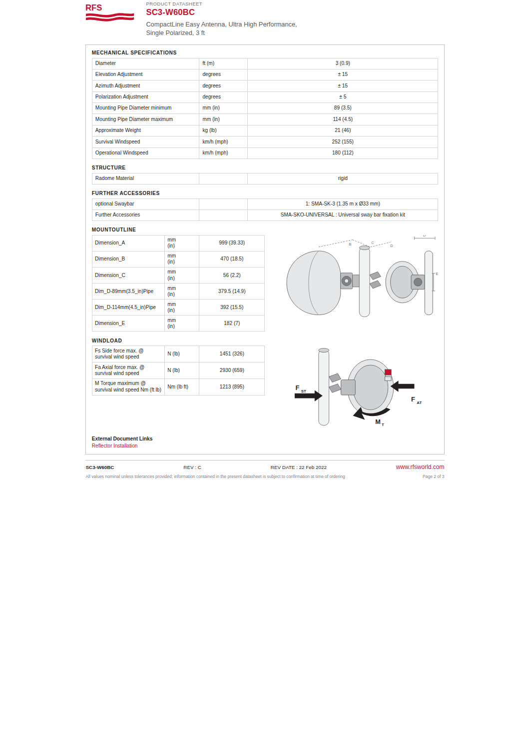RFS
PRODUCT DATASHEET
SC3-W60BC
CompactLine Easy Antenna, Ultra High Performance,
Single Polarized, 3 ft
MECHANICAL SPECIFICATIONS
| Diameter | ft (m) | 3 (0.9) |
| Elevation Adjustment | degrees | ± 15 |
| Azimuth Adjustment | degrees | ± 15 |
| Polarization Adjustment | degrees | ± 5 |
| Mounting Pipe Diameter minimum | mm (in) | 89 (3.5) |
| Mounting Pipe Diameter maximum | mm (in) | 114 (4.5) |
| Approximate Weight | kg (lb) | 21 (46) |
| Survival Windspeed | km/h (mph) | 252 (155) |
| Operational Windspeed | km/h (mph) | 180 (112) |
STRUCTURE
| Radome Material | | rigid |
FURTHER ACCESSORIES
| optional Swaybar | | 1: SMA-SK-3 (1.35 m x Ø33 mm) |
| Further Accessories | | SMA-SKO-UNIVERSAL : Universal sway bar fixation kit |
MOUNTOUTLINE
| Dimension_A | mm (in) | 999 (39.33) |
| Dimension_B | mm (in) | 470 (18.5) |
| Dimension_C | mm (in) | 56 (2.2) |
| Dim_D-89mm(3.5_in)Pipe | mm (in) | 379.5 (14.9) |
| Dim_D-114mm(4.5_in)Pipe | mm (in) | 392 (15.5) |
| Dimension_E | mm (in) | 182 (7) |
D B C D ØA E
WINDLOAD
| Fs Side force max. @ survival wind speed | N (lb) | 1451 (326) |
| Fa Axial force max. @ survival wind speed | N (lb) | 2930 (659) |
| M Torque maximum @ survival wind speed Nm (ft lb) | Nm (lb ft) | 1213 (895) |
F ST F AT M T
External Document Links
Reflector Installation
SC3-W60BC REV : C REV DATE : 22 Feb 2022 www.rfsworld.com
All values nominal unless tolerances provided; information contained in the present datasheet is subject to confirmation at time of ordering
Page 2 of 3